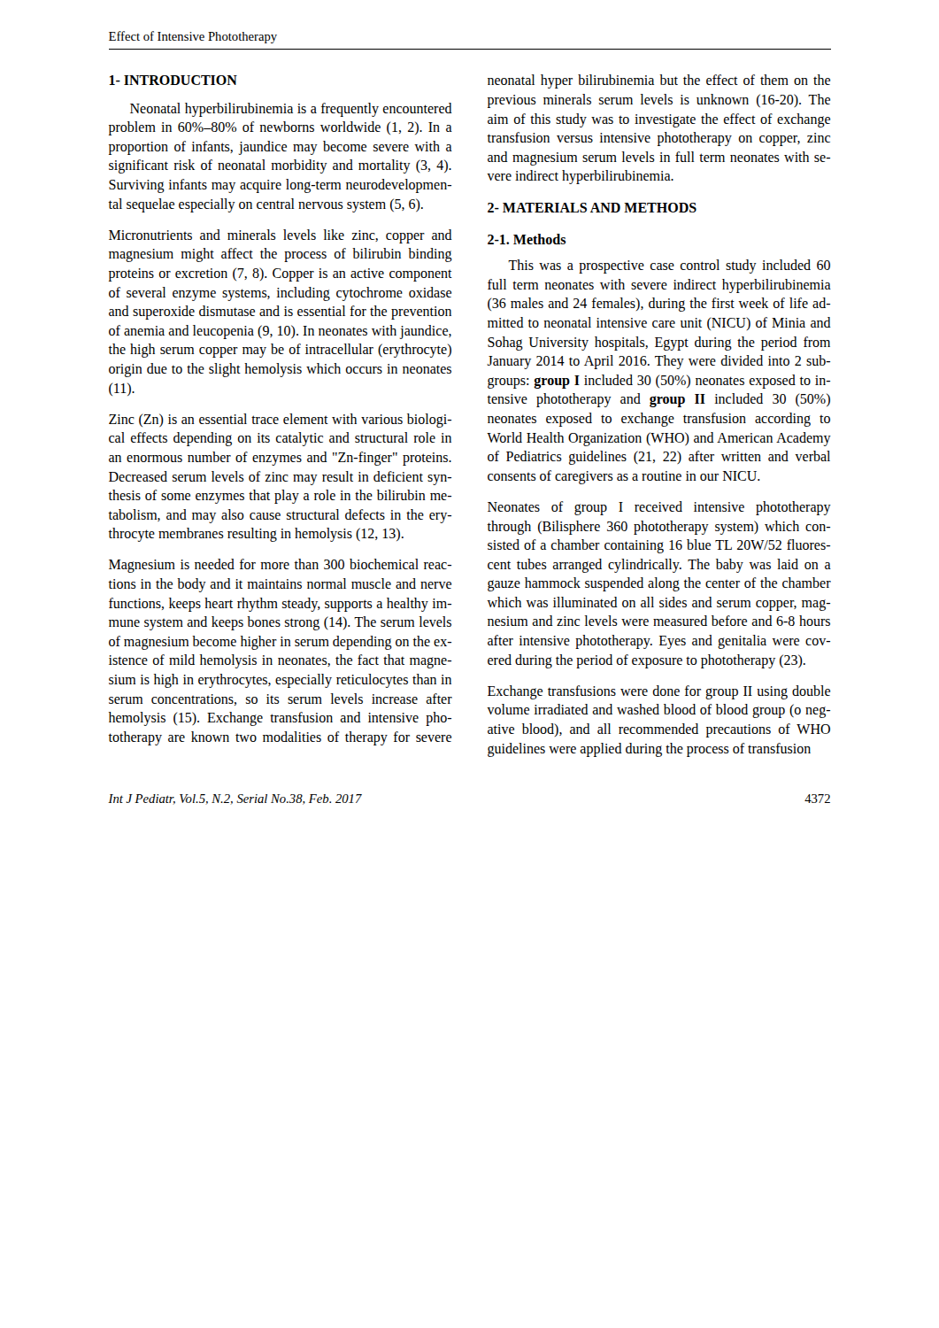Effect of Intensive Phototherapy
1- INTRODUCTION
Neonatal hyperbilirubinemia is a frequently encountered problem in 60%–80% of newborns worldwide (1, 2). In a proportion of infants, jaundice may become severe with a significant risk of neonatal morbidity and mortality (3, 4). Surviving infants may acquire long-term neurodevelopmental sequelae especially on central nervous system (5, 6).
Micronutrients and minerals levels like zinc, copper and magnesium might affect the process of bilirubin binding proteins or excretion (7, 8). Copper is an active component of several enzyme systems, including cytochrome oxidase and superoxide dismutase and is essential for the prevention of anemia and leucopenia (9, 10). In neonates with jaundice, the high serum copper may be of intracellular (erythrocyte) origin due to the slight hemolysis which occurs in neonates (11).
Zinc (Zn) is an essential trace element with various biological effects depending on its catalytic and structural role in an enormous number of enzymes and "Zn-finger" proteins. Decreased serum levels of zinc may result in deficient synthesis of some enzymes that play a role in the bilirubin metabolism, and may also cause structural defects in the erythrocyte membranes resulting in hemolysis (12, 13).
Magnesium is needed for more than 300 biochemical reactions in the body and it maintains normal muscle and nerve functions, keeps heart rhythm steady, supports a healthy immune system and keeps bones strong (14). The serum levels of magnesium become higher in serum depending on the existence of mild hemolysis in neonates, the fact that magnesium is high in erythrocytes, especially reticulocytes than in serum concentrations, so its serum levels increase after hemolysis (15). Exchange transfusion and intensive phototherapy are known two modalities of therapy for severe neonatal hyper bilirubinemia but the effect of them on the previous minerals serum levels is unknown (16-20). The aim of this study was to investigate the effect of exchange transfusion versus intensive phototherapy on copper, zinc and magnesium serum levels in full term neonates with severe indirect hyperbilirubinemia.
2- MATERIALS AND METHODS
2-1. Methods
This was a prospective case control study included 60 full term neonates with severe indirect hyperbilirubinemia (36 males and 24 females), during the first week of life admitted to neonatal intensive care unit (NICU) of Minia and Sohag University hospitals, Egypt during the period from January 2014 to April 2016. They were divided into 2 subgroups: group I included 30 (50%) neonates exposed to intensive phototherapy and group II included 30 (50%) neonates exposed to exchange transfusion according to World Health Organization (WHO) and American Academy of Pediatrics guidelines (21, 22) after written and verbal consents of caregivers as a routine in our NICU.
Neonates of group I received intensive phototherapy through (Bilisphere 360 phototherapy system) which consisted of a chamber containing 16 blue TL 20W/52 fluorescent tubes arranged cylindrically. The baby was laid on a gauze hammock suspended along the center of the chamber which was illuminated on all sides and serum copper, magnesium and zinc levels were measured before and 6-8 hours after intensive phototherapy. Eyes and genitalia were covered during the period of exposure to phototherapy (23).
Exchange transfusions were done for group II using double volume irradiated and washed blood of blood group (o negative blood), and all recommended precautions of WHO guidelines were applied during the process of transfusion
Int J Pediatr, Vol.5, N.2, Serial No.38, Feb. 2017 4372